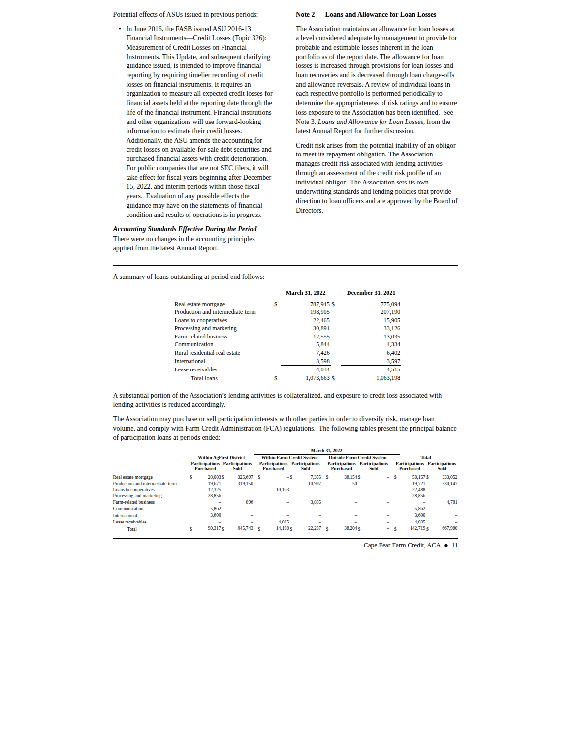Potential effects of ASUs issued in previous periods:
•
In June 2016, the FASB issued ASU 2016-13 Financial Instruments—Credit Losses (Topic 326): Measurement of Credit Losses on Financial Instruments. This Update, and subsequent clarifying guidance issued, is intended to improve financial reporting by requiring timelier recording of credit losses on financial instruments. It requires an organization to measure all expected credit losses for financial assets held at the reporting date through the life of the financial instrument. Financial institutions and other organizations will use forward-looking information to estimate their credit losses. Additionally, the ASU amends the accounting for credit losses on available-for-sale debt securities and purchased financial assets with credit deterioration. For public companies that are not SEC filers, it will take effect for fiscal years beginning after December 15, 2022, and interim periods within those fiscal years. Evaluation of any possible effects the guidance may have on the statements of financial condition and results of operations is in progress.
Accounting Standards Effective During the Period
There were no changes in the accounting principles applied from the latest Annual Report.
Note 2 — Loans and Allowance for Loan Losses
The Association maintains an allowance for loan losses at a level considered adequate by management to provide for probable and estimable losses inherent in the loan portfolio as of the report date. The allowance for loan losses is increased through provisions for loan losses and loan recoveries and is decreased through loan charge-offs and allowance reversals. A review of individual loans in each respective portfolio is performed periodically to determine the appropriateness of risk ratings and to ensure loss exposure to the Association has been identified. See Note 3, Loans and Allowance for Loan Losses, from the latest Annual Report for further discussion.
Credit risk arises from the potential inability of an obligor to meet its repayment obligation. The Association manages credit risk associated with lending activities through an assessment of the credit risk profile of an individual obligor. The Association sets its own underwriting standards and lending policies that provide direction to loan officers and are approved by the Board of Directors.
A summary of loans outstanding at period end follows:
| | | March 31, 2022 | | December 31, 2021 |
| Real estate mortgage | $ | 787,945 | $ | 775,094 |
| Production and intermediate-term | | 198,905 | | 207,190 |
| Loans to cooperatives | | 22,465 | | 15,905 |
| Processing and marketing | | 30,891 | | 33,126 |
| Farm-related business | | 12,555 | | 13,035 |
| Communication | | 5,844 | | 4,334 |
| Rural residential real estate | | 7,426 | | 6,402 |
| International | | 3,598 | | 3,597 |
| Lease receivables | | 4,034 | | 4,515 |
| Total loans | $ | 1,073,663 | $ | 1,063,198 |
A substantial portion of the Association’s lending activities is collateralized, and exposure to credit loss associated with lending activities is reduced accordingly.
The Association may purchase or sell participation interests with other parties in order to diversify risk, manage loan volume, and comply with Farm Credit Administration (FCA) regulations. The following tables present the principal balance of participation loans at periods ended:
| | | March 31, 2022 |
| | Within AgFirst District | | Within Farm Credit System | | Outside Farm Credit System | | Total |
| | Participations Purchased | Participations Sold | | Participations Purchased | Participations Sold | | Participations Purchased | Participations Sold | | Participations Purchased | Participations Sold |
| Real estate mortgage | $ | 20,003 | $ | 325,697 | | $ | – | $ | 7,355 | | $ | 38,154 | $ | – | | $ | 58,157 | $ | 333,052 |
| Production and intermediate-term | | 19,671 | | 319,150 | | | – | | 10,997 | | | 50 | | – | | | 19,721 | | 330,147 |
| Loans to cooperatives | | 12,325 | | – | | | 10,163 | | – | | | – | | – | | | 22,488 | | – |
| Processing and marketing | | 28,856 | | – | | | – | | – | | | – | | – | | | 28,856 | | – |
| Farm-related business | | – | | 896 | | | – | | 3,885 | | | – | | – | | | – | | 4,781 |
| Communication | | 5,862 | | – | | | – | | – | | | – | | – | | | 5,862 | | – |
| International | | 3,600 | | – | | | – | | – | | | – | | – | | | 3,600 | | – |
| Lease receivables | | – | | – | | | 4,035 | | – | | | – | | – | | | 4,035 | | – |
| Total | $ | 90,317 | $ | 645,743 | | $ | 14,198 | $ | 22,237 | | $ | 38,204 | $ | – | | $ | 142,719 | $ | 667,980 |
Cape Fear Farm Credit, ACA ● 11